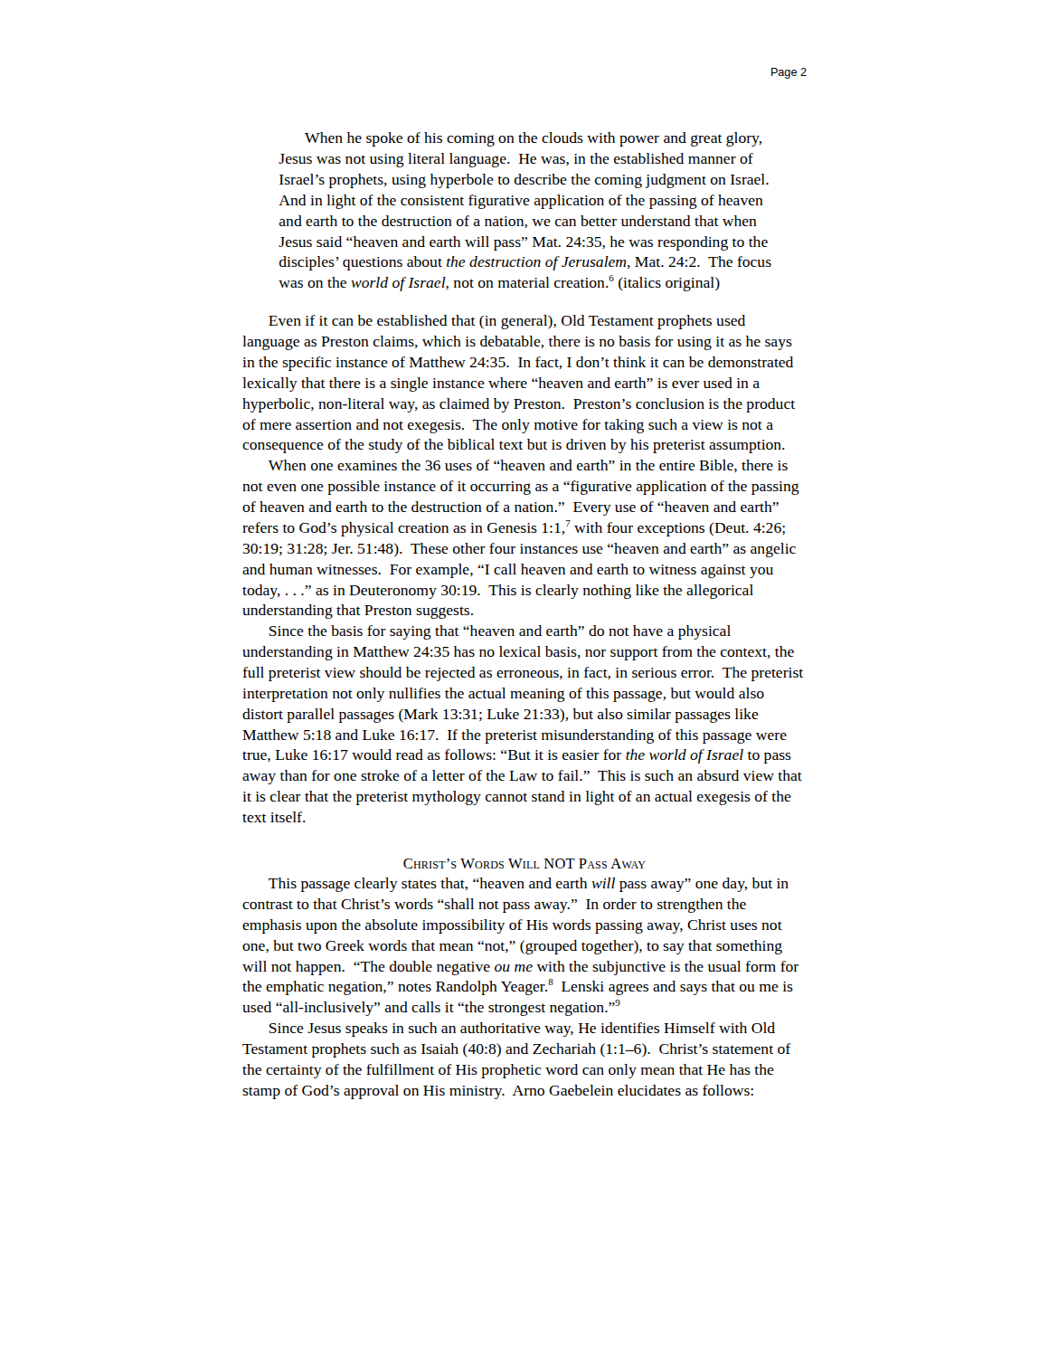Page 2
When he spoke of his coming on the clouds with power and great glory, Jesus was not using literal language. He was, in the established manner of Israel’s prophets, using hyperbole to describe the coming judgment on Israel. And in light of the consistent figurative application of the passing of heaven and earth to the destruction of a nation, we can better understand that when Jesus said “heaven and earth will pass” Mat. 24:35, he was responding to the disciples’ questions about the destruction of Jerusalem, Mat. 24:2. The focus was on the world of Israel, not on material creation.6 (italics original)
Even if it can be established that (in general), Old Testament prophets used language as Preston claims, which is debatable, there is no basis for using it as he says in the specific instance of Matthew 24:35. In fact, I don’t think it can be demonstrated lexically that there is a single instance where “heaven and earth” is ever used in a hyperbolic, non-literal way, as claimed by Preston. Preston’s conclusion is the product of mere assertion and not exegesis. The only motive for taking such a view is not a consequence of the study of the biblical text but is driven by his preterist assumption.
When one examines the 36 uses of “heaven and earth” in the entire Bible, there is not even one possible instance of it occurring as a “figurative application of the passing of heaven and earth to the destruction of a nation.” Every use of “heaven and earth” refers to God’s physical creation as in Genesis 1:1,7 with four exceptions (Deut. 4:26; 30:19; 31:28; Jer. 51:48). These other four instances use “heaven and earth” as angelic and human witnesses. For example, “I call heaven and earth to witness against you today, . . .” as in Deuteronomy 30:19. This is clearly nothing like the allegorical understanding that Preston suggests.
Since the basis for saying that “heaven and earth” do not have a physical understanding in Matthew 24:35 has no lexical basis, nor support from the context, the full preterist view should be rejected as erroneous, in fact, in serious error. The preterist interpretation not only nullifies the actual meaning of this passage, but would also distort parallel passages (Mark 13:31; Luke 21:33), but also similar passages like Matthew 5:18 and Luke 16:17. If the preterist misunderstanding of this passage were true, Luke 16:17 would read as follows: “But it is easier for the world of Israel to pass away than for one stroke of a letter of the Law to fail.” This is such an absurd view that it is clear that the preterist mythology cannot stand in light of an actual exegesis of the text itself.
Christ’s Words Will NOT Pass Away
This passage clearly states that, “heaven and earth will pass away” one day, but in contrast to that Christ’s words “shall not pass away.” In order to strengthen the emphasis upon the absolute impossibility of His words passing away, Christ uses not one, but two Greek words that mean “not,” (grouped together), to say that something will not happen. “The double negative ou me with the subjunctive is the usual form for the emphatic negation,” notes Randolph Yeager.8 Lenski agrees and says that ou me is used “all-inclusively” and calls it “the strongest negation.”9
Since Jesus speaks in such an authoritative way, He identifies Himself with Old Testament prophets such as Isaiah (40:8) and Zechariah (1:1–6). Christ’s statement of the certainty of the fulfillment of His prophetic word can only mean that He has the stamp of God’s approval on His ministry. Arno Gaebelein elucidates as follows: